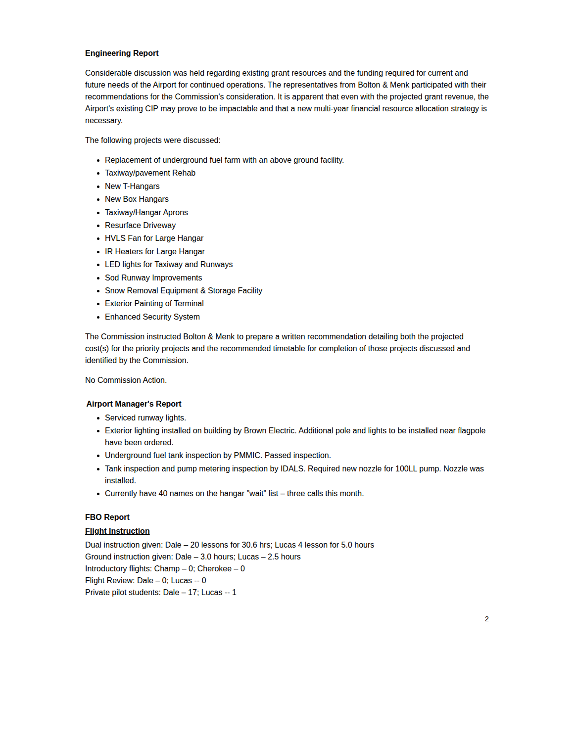Engineering Report
Considerable discussion was held regarding existing grant resources and the funding required for current and future needs of the Airport for continued operations. The representatives from Bolton & Menk participated with their recommendations for the Commission's consideration. It is apparent that even with the projected grant revenue, the Airport's existing CIP may prove to be impactable and that a new multi-year financial resource allocation strategy is necessary.
The following projects were discussed:
Replacement of underground fuel farm with an above ground facility.
Taxiway/pavement Rehab
New T-Hangars
New Box Hangars
Taxiway/Hangar Aprons
Resurface Driveway
HVLS Fan for Large Hangar
IR Heaters for Large Hangar
LED lights for Taxiway and Runways
Sod Runway Improvements
Snow Removal Equipment & Storage Facility
Exterior Painting of Terminal
Enhanced Security System
The Commission instructed Bolton & Menk to prepare a written recommendation detailing both the projected cost(s) for the priority projects and the recommended timetable for completion of those projects discussed and identified by the Commission.
No Commission Action.
Airport Manager's Report
Serviced runway lights.
Exterior lighting installed on building by Brown Electric. Additional pole and lights to be installed near flagpole have been ordered.
Underground fuel tank inspection by PMMIC. Passed inspection.
Tank inspection and pump metering inspection by IDALS. Required new nozzle for 100LL pump. Nozzle was installed.
Currently have 40 names on the hangar "wait" list – three calls this month.
FBO Report
Flight Instruction
Dual instruction given: Dale – 20 lessons for 30.6 hrs; Lucas 4 lesson for 5.0 hours
Ground instruction given: Dale – 3.0 hours; Lucas – 2.5 hours
Introductory flights: Champ – 0; Cherokee – 0
Flight Review: Dale – 0; Lucas -- 0
Private pilot students: Dale – 17; Lucas -- 1
2